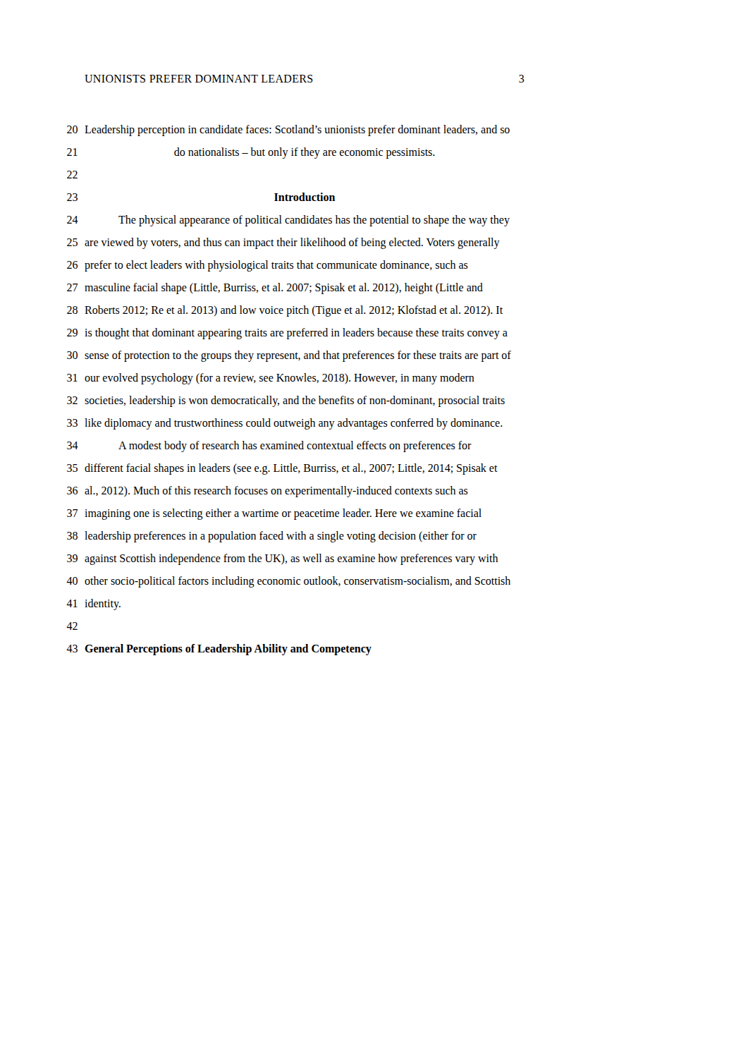Unionists prefer dominant leaders 3
Leadership perception in candidate faces: Scotland’s unionists prefer dominant leaders, and so
do nationalists – but only if they are economic pessimists.
Introduction
The physical appearance of political candidates has the potential to shape the way they
are viewed by voters, and thus can impact their likelihood of being elected. Voters generally
prefer to elect leaders with physiological traits that communicate dominance, such as
masculine facial shape (Little, Burriss, et al. 2007; Spisak et al. 2012), height (Little and
Roberts 2012; Re et al. 2013) and low voice pitch (Tigue et al. 2012; Klofstad et al. 2012). It
is thought that dominant appearing traits are preferred in leaders because these traits convey a
sense of protection to the groups they represent, and that preferences for these traits are part of
our evolved psychology (for a review, see Knowles, 2018). However, in many modern
societies, leadership is won democratically, and the benefits of non-dominant, prosocial traits
like diplomacy and trustworthiness could outweigh any advantages conferred by dominance.
A modest body of research has examined contextual effects on preferences for
different facial shapes in leaders (see e.g. Little, Burriss, et al., 2007; Little, 2014; Spisak et
al., 2012). Much of this research focuses on experimentally-induced contexts such as
imagining one is selecting either a wartime or peacetime leader. Here we examine facial
leadership preferences in a population faced with a single voting decision (either for or
against Scottish independence from the UK), as well as examine how preferences vary with
other socio-political factors including economic outlook, conservatism-socialism, and Scottish
identity.
General Perceptions of Leadership Ability and Competency